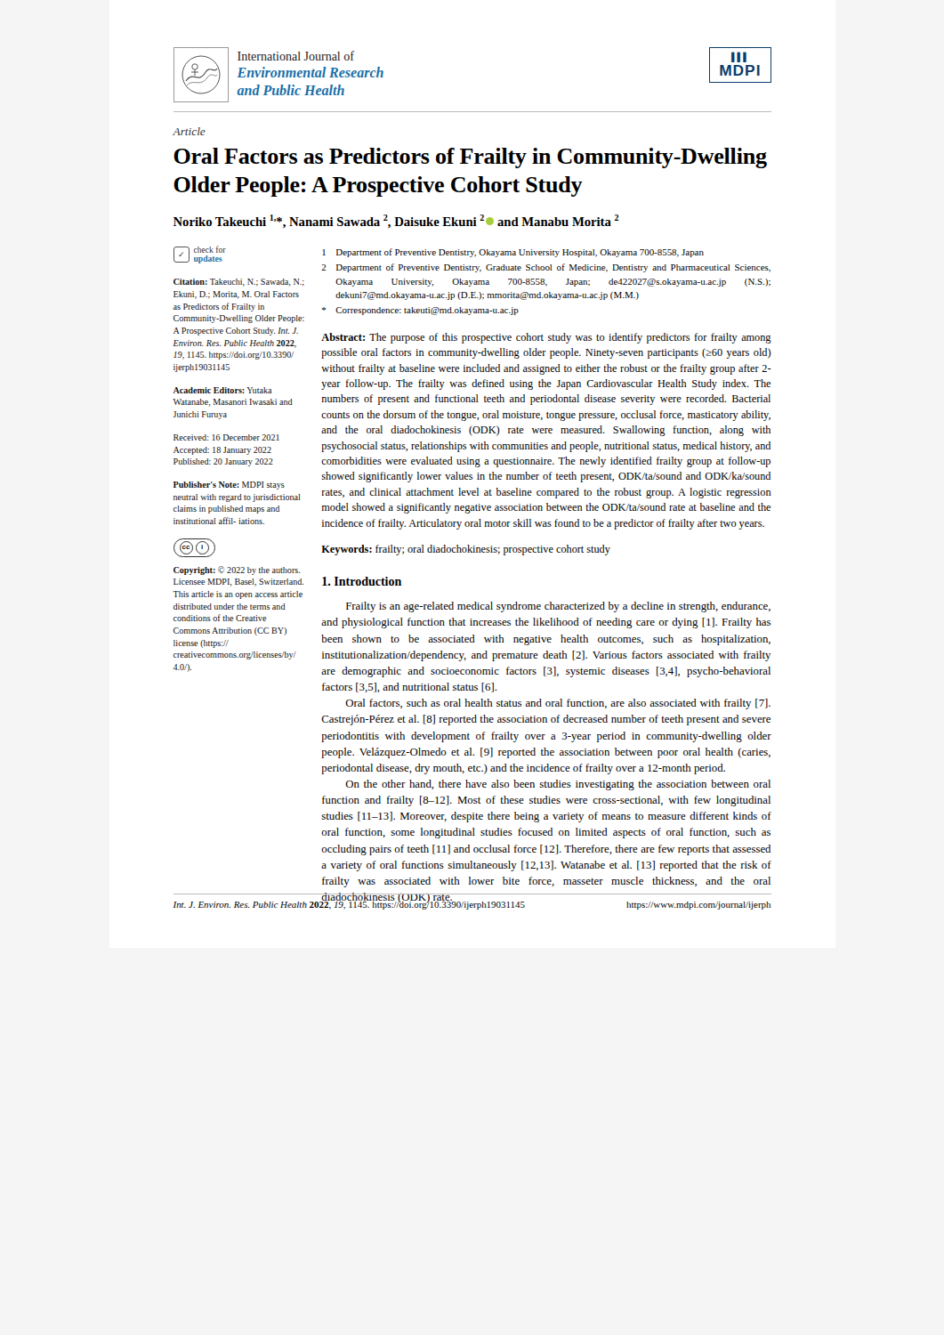International Journal of Environmental Research and Public Health
▌▌▌ MDPI
Article
Oral Factors as Predictors of Frailty in Community-Dwelling
Older People: A Prospective Cohort Study
Noriko Takeuchi 1,*, Nanami Sawada 2, Daisuke Ekuni 2 and Manabu Morita 2
✓
check for updates
Citation: Takeuchi, N.; Sawada, N.; Ekuni, D.; Morita, M. Oral Factors as Predictors of Frailty in Community-Dwelling Older People: A Prospective Cohort Study. Int. J. Environ. Res. Public Health 2022, 19, 1145. https://doi.org/10.3390/ ijerph19031145
Academic Editors: Yutaka Watanabe, Masanori Iwasaki and Junichi Furuya
Received: 16 December 2021
Accepted: 18 January 2022
Published: 20 January 2022
Publisher's Note: MDPI stays neutral with regard to jurisdictional claims in published maps and institutional affil- iations.
cc i
Copyright: © 2022 by the authors. Licensee MDPI, Basel, Switzerland. This article is an open access article distributed under the terms and conditions of the Creative Commons Attribution (CC BY) license (https:// creativecommons.org/licenses/by/ 4.0/).
1 Department of Preventive Dentistry, Okayama University Hospital, Okayama 700-8558, Japan
2 Department of Preventive Dentistry, Graduate School of Medicine, Dentistry and Pharmaceutical Sciences, Okayama University, Okayama 700-8558, Japan; de422027@s.okayama-u.ac.jp (N.S.); dekuni7@md.okayama-u.ac.jp (D.E.); mmorita@md.okayama-u.ac.jp (M.M.)
*Correspondence: takeuti@md.okayama-u.ac.jp
Abstract: The purpose of this prospective cohort study was to identify predictors for frailty among possible oral factors in community-dwelling older people. Ninety-seven participants (≥60 years old) without frailty at baseline were included and assigned to either the robust or the frailty group after 2-year follow-up. The frailty was defined using the Japan Cardiovascular Health Study index. The numbers of present and functional teeth and periodontal disease severity were recorded. Bacterial counts on the dorsum of the tongue, oral moisture, tongue pressure, occlusal force, masticatory ability, and the oral diadochokinesis (ODK) rate were measured. Swallowing function, along with psychosocial status, relationships with communities and people, nutritional status, medical history, and comorbidities were evaluated using a questionnaire. The newly identified frailty group at follow-up showed significantly lower values in the number of teeth present, ODK/ta/sound and ODK/ka/sound rates, and clinical attachment level at baseline compared to the robust group. A logistic regression model showed a significantly negative association between the ODK/ta/sound rate at baseline and the incidence of frailty. Articulatory oral motor skill was found to be a predictor of frailty after two years.
Keywords: frailty; oral diadochokinesis; prospective cohort study
1. Introduction
Frailty is an age-related medical syndrome characterized by a decline in strength, endurance, and physiological function that increases the likelihood of needing care or dying [1]. Frailty has been shown to be associated with negative health outcomes, such as hospitalization, institutionalization/dependency, and premature death [2]. Various factors associated with frailty are demographic and socioeconomic factors [3], systemic diseases [3,4], psycho-behavioral factors [3,5], and nutritional status [6].
Oral factors, such as oral health status and oral function, are also associated with frailty [7]. Castrejón-Pérez et al. [8] reported the association of decreased number of teeth present and severe periodontitis with development of frailty over a 3-year period in community-dwelling older people. Velázquez-Olmedo et al. [9] reported the association between poor oral health (caries, periodontal disease, dry mouth, etc.) and the incidence of frailty over a 12-month period.
On the other hand, there have also been studies investigating the association between oral function and frailty [8–12]. Most of these studies were cross-sectional, with few longitudinal studies [11–13]. Moreover, despite there being a variety of means to measure different kinds of oral function, some longitudinal studies focused on limited aspects of oral function, such as occluding pairs of teeth [11] and occlusal force [12]. Therefore, there are few reports that assessed a variety of oral functions simultaneously [12,13]. Watanabe et al. [13] reported that the risk of frailty was associated with lower bite force, masseter muscle thickness, and the oral diadochokinesis (ODK) rate.
Int. J. Environ. Res. Public Health 2022, 19, 1145. https://doi.org/10.3390/ijerph19031145
https://www.mdpi.com/journal/ijerph